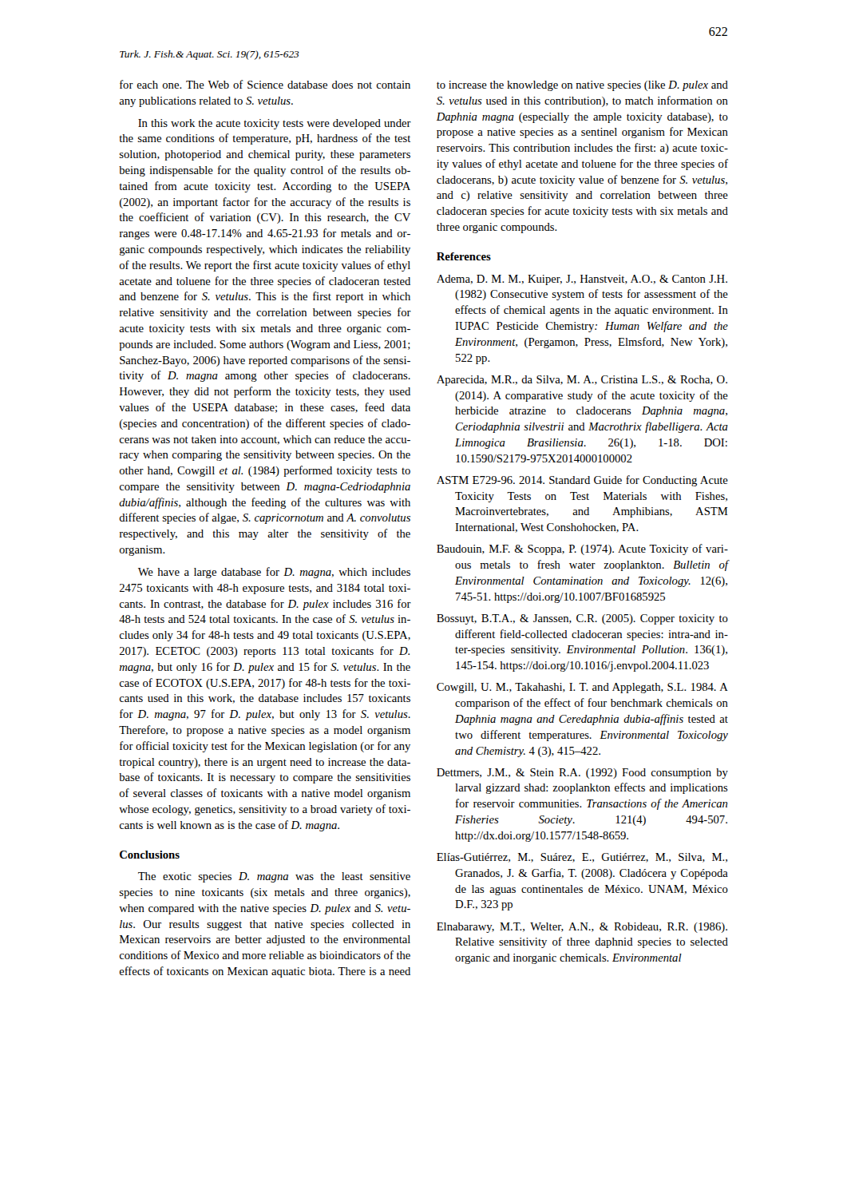622
Turk. J. Fish.& Aquat. Sci. 19(7), 615-623
for each one. The Web of Science database does not contain any publications related to S. vetulus.
In this work the acute toxicity tests were developed under the same conditions of temperature, pH, hardness of the test solution, photoperiod and chemical purity, these parameters being indispensable for the quality control of the results obtained from acute toxicity test. According to the USEPA (2002), an important factor for the accuracy of the results is the coefficient of variation (CV). In this research, the CV ranges were 0.48-17.14% and 4.65-21.93 for metals and organic compounds respectively, which indicates the reliability of the results. We report the first acute toxicity values of ethyl acetate and toluene for the three species of cladoceran tested and benzene for S. vetulus. This is the first report in which relative sensitivity and the correlation between species for acute toxicity tests with six metals and three organic compounds are included. Some authors (Wogram and Liess, 2001; Sanchez-Bayo, 2006) have reported comparisons of the sensitivity of D. magna among other species of cladocerans. However, they did not perform the toxicity tests, they used values of the USEPA database; in these cases, feed data (species and concentration) of the different species of cladocerans was not taken into account, which can reduce the accuracy when comparing the sensitivity between species. On the other hand, Cowgill et al. (1984) performed toxicity tests to compare the sensitivity between D. magna-Cedriodaphnia dubia/affinis, although the feeding of the cultures was with different species of algae, S. capricornotum and A. convolutus respectively, and this may alter the sensitivity of the organism.
We have a large database for D. magna, which includes 2475 toxicants with 48-h exposure tests, and 3184 total toxicants. In contrast, the database for D. pulex includes 316 for 48-h tests and 524 total toxicants. In the case of S. vetulus includes only 34 for 48-h tests and 49 total toxicants (U.S.EPA, 2017). ECETOC (2003) reports 113 total toxicants for D. magna, but only 16 for D. pulex and 15 for S. vetulus. In the case of ECOTOX (U.S.EPA, 2017) for 48-h tests for the toxicants used in this work, the database includes 157 toxicants for D. magna, 97 for D. pulex, but only 13 for S. vetulus. Therefore, to propose a native species as a model organism for official toxicity test for the Mexican legislation (or for any tropical country), there is an urgent need to increase the database of toxicants. It is necessary to compare the sensitivities of several classes of toxicants with a native model organism whose ecology, genetics, sensitivity to a broad variety of toxicants is well known as is the case of D. magna.
Conclusions
The exotic species D. magna was the least sensitive species to nine toxicants (six metals and three organics), when compared with the native species D. pulex and S. vetulus. Our results suggest that native species collected in Mexican reservoirs are better adjusted to the environmental conditions of Mexico and more reliable as bioindicators of the effects of toxicants on Mexican aquatic biota. There is a need to increase the knowledge on native species (like D. pulex and S. vetulus used in this contribution), to match information on Daphnia magna (especially the ample toxicity database), to propose a native species as a sentinel organism for Mexican reservoirs. This contribution includes the first: a) acute toxicity values of ethyl acetate and toluene for the three species of cladocerans, b) acute toxicity value of benzene for S. vetulus, and c) relative sensitivity and correlation between three cladoceran species for acute toxicity tests with six metals and three organic compounds.
References
Adema, D. M. M., Kuiper, J., Hanstveit, A.O., & Canton J.H. (1982) Consecutive system of tests for assessment of the effects of chemical agents in the aquatic environment. In IUPAC Pesticide Chemistry: Human Welfare and the Environment, (Pergamon, Press, Elmsford, New York), 522 pp.
Aparecida, M.R., da Silva, M. A., Cristina L.S., & Rocha, O. (2014). A comparative study of the acute toxicity of the herbicide atrazine to cladocerans Daphnia magna, Ceriodaphnia silvestrii and Macrothrix flabelligera. Acta Limnogica Brasiliensia. 26(1), 1-18. DOI: 10.1590/S2179-975X2014000100002
ASTM E729-96. 2014. Standard Guide for Conducting Acute Toxicity Tests on Test Materials with Fishes, Macroinvertebrates, and Amphibians, ASTM International, West Conshohocken, PA.
Baudouin, M.F. & Scoppa, P. (1974). Acute Toxicity of various metals to fresh water zooplankton. Bulletin of Environmental Contamination and Toxicology. 12(6), 745-51. https://doi.org/10.1007/BF01685925
Bossuyt, B.T.A., & Janssen, C.R. (2005). Copper toxicity to different field-collected cladoceran species: intra-and inter-species sensitivity. Environmental Pollution. 136(1), 145-154. https://doi.org/10.1016/j.envpol.2004.11.023
Cowgill, U. M., Takahashi, I. T. and Applegath, S.L. 1984. A comparison of the effect of four benchmark chemicals on Daphnia magna and Ceredaphnia dubia-affinis tested at two different temperatures. Environmental Toxicology and Chemistry. 4 (3), 415–422.
Dettmers, J.M., & Stein R.A. (1992) Food consumption by larval gizzard shad: zooplankton effects and implications for reservoir communities. Transactions of the American Fisheries Society. 121(4) 494-507. http://dx.doi.org/10.1577/1548-8659.
Elías-Gutiérrez, M., Suárez, E., Gutiérrez, M., Silva, M., Granados, J. & Garfia, T. (2008). Cladócera y Copépoda de las aguas continentales de México. UNAM, México D.F., 323 pp
Elnabarawy, M.T., Welter, A.N., & Robideau, R.R. (1986). Relative sensitivity of three daphnid species to selected organic and inorganic chemicals. Environmental